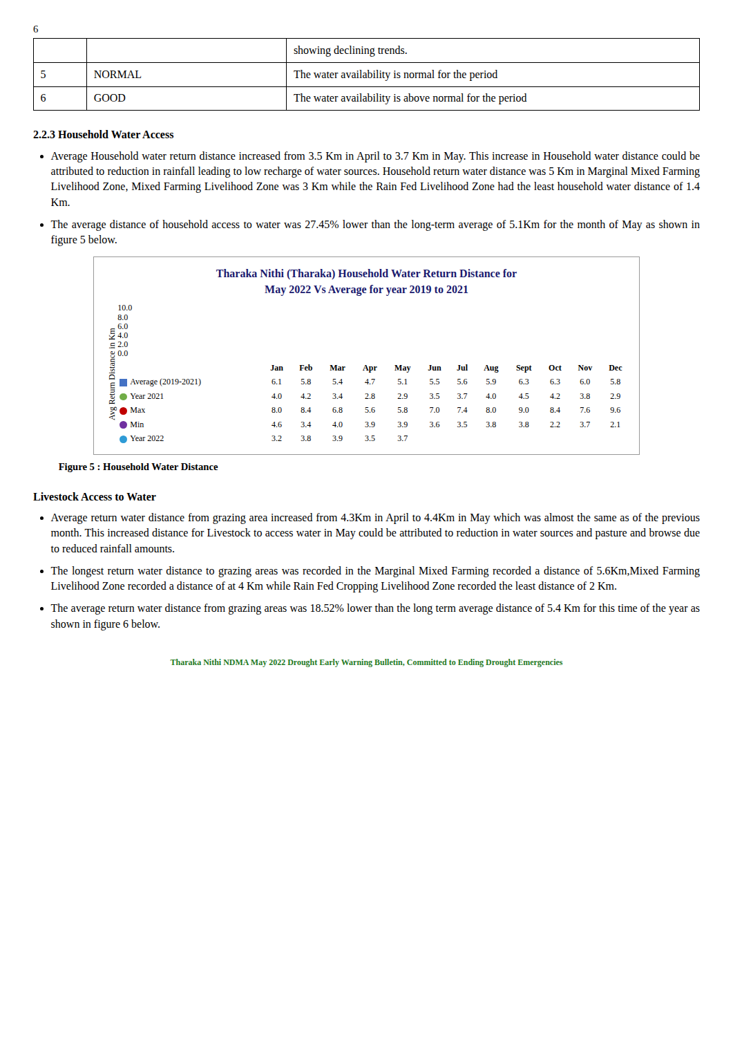6
| | | showing declining trends. |
| 5 | NORMAL | The water availability is normal for the period |
| 6 | GOOD | The water availability is above normal for the period |
2.2.3 Household Water Access
Average Household water return distance increased from 3.5 Km in April to 3.7 Km in May. This increase in Household water distance could be attributed to reduction in rainfall leading to low recharge of water sources. Household return water distance was 5 Km in Marginal Mixed Farming Livelihood Zone, Mixed Farming Livelihood Zone was 3 Km while the Rain Fed Livelihood Zone had the least household water distance of 1.4 Km.
The average distance of household access to water was 27.45% lower than the long-term average of 5.1Km for the month of May as shown in figure 5 below.
Tharaka Nithi (Tharaka) Household Water Return Distance for
May 2022 Vs Average for year 2019 to 2021
Avg Return Distance in Km
10.0
8.0
6.0
4.0
2.0
0.0
| | Jan | Feb | Mar | Apr | May | Jun | Jul | Aug | Sept | Oct | Nov | Dec |
| --- | --- | --- | --- | --- | --- | --- | --- | --- | --- | --- | --- | --- |
| Average (2019-2021) | 6.1 | 5.8 | 5.4 | 4.7 | 5.1 | 5.5 | 5.6 | 5.9 | 6.3 | 6.3 | 6.0 | 5.8 |
| Year 2021 | 4.0 | 4.2 | 3.4 | 2.8 | 2.9 | 3.5 | 3.7 | 4.0 | 4.5 | 4.2 | 3.8 | 2.9 |
| Max | 8.0 | 8.4 | 6.8 | 5.6 | 5.8 | 7.0 | 7.4 | 8.0 | 9.0 | 8.4 | 7.6 | 9.6 |
| Min | 4.6 | 3.4 | 4.0 | 3.9 | 3.9 | 3.6 | 3.5 | 3.8 | 3.8 | 2.2 | 3.7 | 2.1 |
| Year 2022 | 3.2 | 3.8 | 3.9 | 3.5 | 3.7 | | | | | | | |
Figure 5 : Household Water Distance
Livestock Access to Water
Average return water distance from grazing area increased from 4.3Km in April to 4.4Km in May which was almost the same as of the previous month. This increased distance for Livestock to access water in May could be attributed to reduction in water sources and pasture and browse due to reduced rainfall amounts.
The longest return water distance to grazing areas was recorded in the Marginal Mixed Farming recorded a distance of 5.6Km,Mixed Farming Livelihood Zone recorded a distance of at 4 Km while Rain Fed Cropping Livelihood Zone recorded the least distance of 2 Km.
The average return water distance from grazing areas was 18.52% lower than the long term average distance of 5.4 Km for this time of the year as shown in figure 6 below.
Tharaka Nithi NDMA May 2022 Drought Early Warning Bulletin, Committed to Ending Drought Emergencies